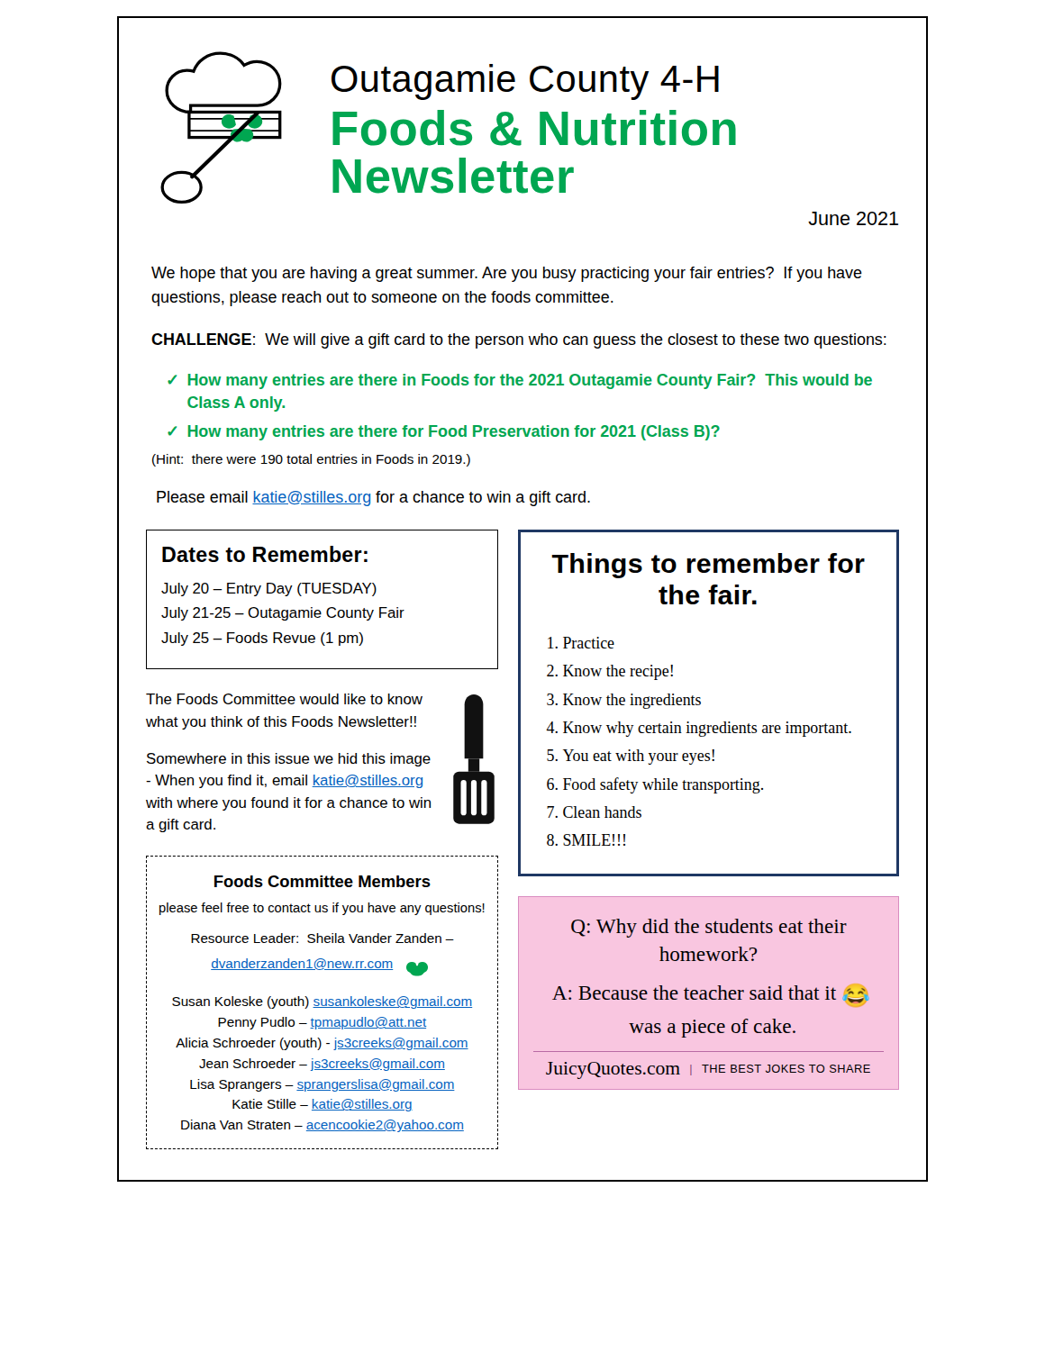Outagamie County 4-H
Foods & Nutrition Newsletter
June 2021
We hope that you are having a great summer. Are you busy practicing your fair entries? If you have questions, please reach out to someone on the foods committee.
CHALLENGE: We will give a gift card to the person who can guess the closest to these two questions:
How many entries are there in Foods for the 2021 Outagamie County Fair? This would be Class A only.
How many entries are there for Food Preservation for 2021 (Class B)?
(Hint: there were 190 total entries in Foods in 2019.)
Please email katie@stilles.org for a chance to win a gift card.
Dates to Remember:
July 20 – Entry Day (TUESDAY)
July 21-25 – Outagamie County Fair
July 25 – Foods Revue (1 pm)
The Foods Committee would like to know what you think of this Foods Newsletter!!
Somewhere in this issue we hid this image - When you find it, email katie@stilles.org with where you found it for a chance to win a gift card.
Foods Committee Members
please feel free to contact us if you have any questions!
Resource Leader: Sheila Vander Zanden –
dvanderzanden1@new.rr.com
Susan Koleske (youth) susankoleske@gmail.com Penny Pudlo – tpmapudlo@att.net Alicia Schroeder (youth) - js3creeks@gmail.com Jean Schroeder – js3creeks@gmail.com Lisa Sprangers – sprangerslisa@gmail.com Katie Stille – katie@stilles.org Diana Van Straten – acencookie2@yahoo.com
Things to remember for the fair.
Practice
Know the recipe!
Know the ingredients
Know why certain ingredients are important.
You eat with your eyes!
Food safety while transporting.
Clean hands
SMILE!!!
Q: Why did the students eat their homework?
A: Because the teacher said that it 😂 was a piece of cake.
JuicyQuotes.com | THE BEST JOKES TO SHARE